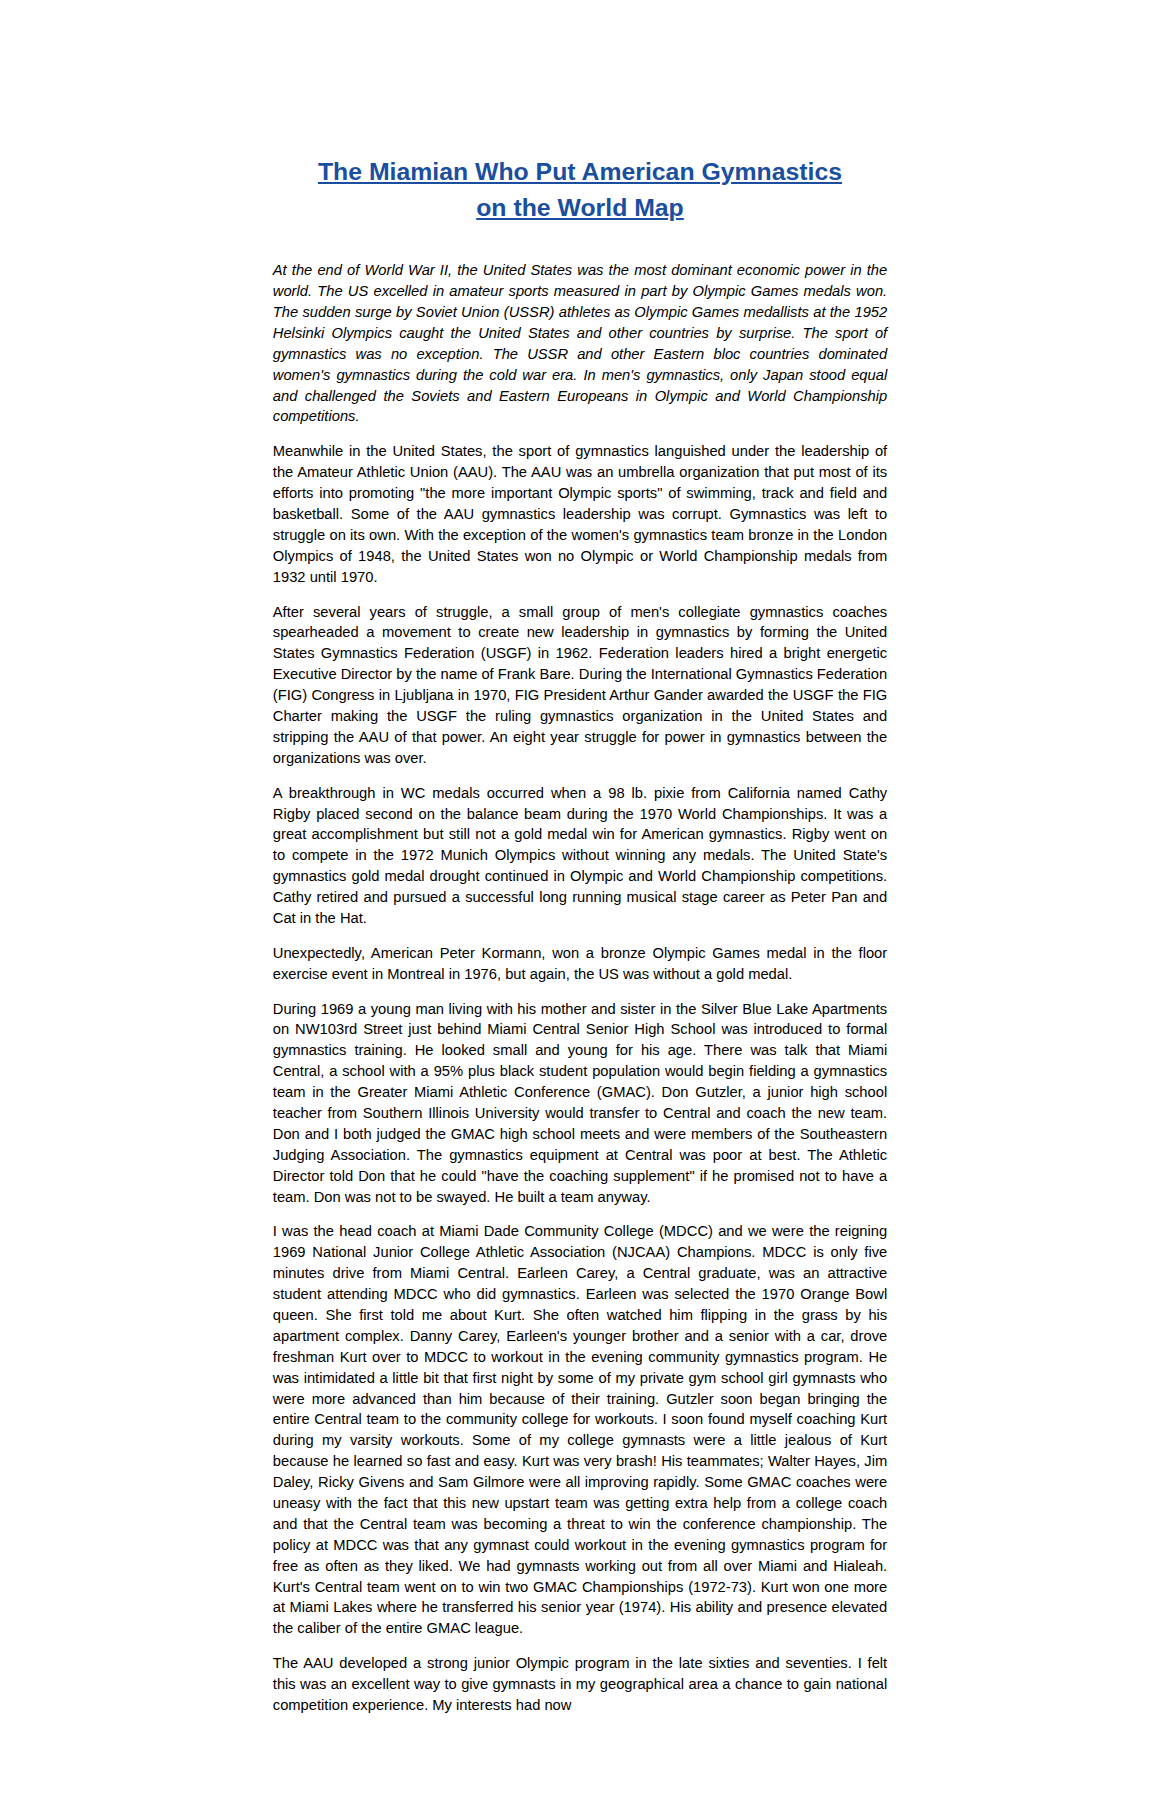The Miamian Who Put American Gymnastics
on the World Map
At the end of World War II, the United States was the most dominant economic power in the world. The US excelled in amateur sports measured in part by Olympic Games medals won. The sudden surge by Soviet Union (USSR) athletes as Olympic Games medallists at the 1952 Helsinki Olympics caught the United States and other countries by surprise. The sport of gymnastics was no exception. The USSR and other Eastern bloc countries dominated women's gymnastics during the cold war era. In men's gymnastics, only Japan stood equal and challenged the Soviets and Eastern Europeans in Olympic and World Championship competitions.
Meanwhile in the United States, the sport of gymnastics languished under the leadership of the Amateur Athletic Union (AAU). The AAU was an umbrella organization that put most of its efforts into promoting "the more important Olympic sports" of swimming, track and field and basketball. Some of the AAU gymnastics leadership was corrupt. Gymnastics was left to struggle on its own. With the exception of the women's gymnastics team bronze in the London Olympics of 1948, the United States won no Olympic or World Championship medals from 1932 until 1970.
After several years of struggle, a small group of men's collegiate gymnastics coaches spearheaded a movement to create new leadership in gymnastics by forming the United States Gymnastics Federation (USGF) in 1962. Federation leaders hired a bright energetic Executive Director by the name of Frank Bare. During the International Gymnastics Federation (FIG) Congress in Ljubljana in 1970, FIG President Arthur Gander awarded the USGF the FIG Charter making the USGF the ruling gymnastics organization in the United States and stripping the AAU of that power. An eight year struggle for power in gymnastics between the organizations was over.
A breakthrough in WC medals occurred when a 98 lb. pixie from California named Cathy Rigby placed second on the balance beam during the 1970 World Championships. It was a great accomplishment but still not a gold medal win for American gymnastics. Rigby went on to compete in the 1972 Munich Olympics without winning any medals. The United State's gymnastics gold medal drought continued in Olympic and World Championship competitions. Cathy retired and pursued a successful long running musical stage career as Peter Pan and Cat in the Hat.
Unexpectedly, American Peter Kormann, won a bronze Olympic Games medal in the floor exercise event in Montreal in 1976, but again, the US was without a gold medal.
During 1969 a young man living with his mother and sister in the Silver Blue Lake Apartments on NW103rd Street just behind Miami Central Senior High School was introduced to formal gymnastics training. He looked small and young for his age. There was talk that Miami Central, a school with a 95% plus black student population would begin fielding a gymnastics team in the Greater Miami Athletic Conference (GMAC). Don Gutzler, a junior high school teacher from Southern Illinois University would transfer to Central and coach the new team. Don and I both judged the GMAC high school meets and were members of the Southeastern Judging Association. The gymnastics equipment at Central was poor at best. The Athletic Director told Don that he could "have the coaching supplement" if he promised not to have a team. Don was not to be swayed. He built a team anyway.
I was the head coach at Miami Dade Community College (MDCC) and we were the reigning 1969 National Junior College Athletic Association (NJCAA) Champions. MDCC is only five minutes drive from Miami Central. Earleen Carey, a Central graduate, was an attractive student attending MDCC who did gymnastics. Earleen was selected the 1970 Orange Bowl queen. She first told me about Kurt. She often watched him flipping in the grass by his apartment complex. Danny Carey, Earleen's younger brother and a senior with a car, drove freshman Kurt over to MDCC to workout in the evening community gymnastics program. He was intimidated a little bit that first night by some of my private gym school girl gymnasts who were more advanced than him because of their training. Gutzler soon began bringing the entire Central team to the community college for workouts. I soon found myself coaching Kurt during my varsity workouts. Some of my college gymnasts were a little jealous of Kurt because he learned so fast and easy. Kurt was very brash! His teammates; Walter Hayes, Jim Daley, Ricky Givens and Sam Gilmore were all improving rapidly. Some GMAC coaches were uneasy with the fact that this new upstart team was getting extra help from a college coach and that the Central team was becoming a threat to win the conference championship. The policy at MDCC was that any gymnast could workout in the evening gymnastics program for free as often as they liked. We had gymnasts working out from all over Miami and Hialeah. Kurt's Central team went on to win two GMAC Championships (1972-73). Kurt won one more at Miami Lakes where he transferred his senior year (1974). His ability and presence elevated the caliber of the entire GMAC league.
The AAU developed a strong junior Olympic program in the late sixties and seventies. I felt this was an excellent way to give gymnasts in my geographical area a chance to gain national competition experience. My interests had now